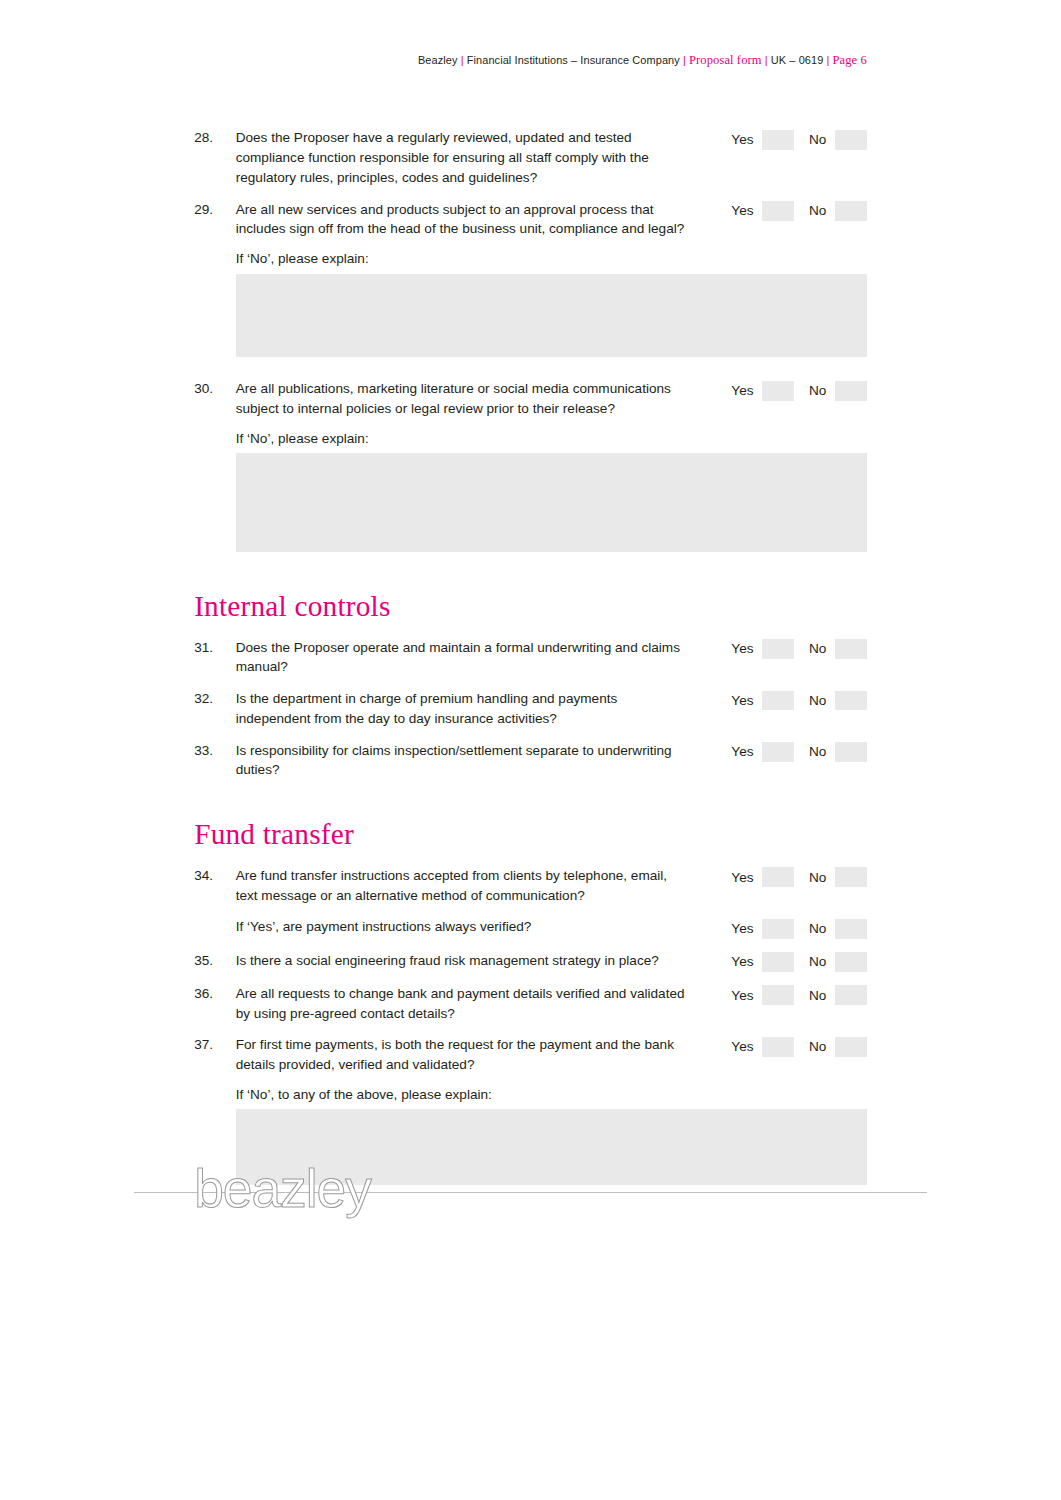Beazley | Financial Institutions – Insurance Company | Proposal form | UK – 0619 | Page 6
28.
Does the Proposer have a regularly reviewed, updated and tested compliance function responsible for ensuring all staff comply with the regulatory rules, principles, codes and guidelines?
Yes No
29.
Are all new services and products subject to an approval process that includes sign off from the head of the business unit, compliance and legal?
Yes No
If ‘No’, please explain:
30.
Are all publications, marketing literature or social media communications subject to internal policies or legal review prior to their release?
Yes No
If ‘No’, please explain:
Internal controls
31.
Does the Proposer operate and maintain a formal underwriting and claims manual?
Yes No
32.
Is the department in charge of premium handling and payments independent from the day to day insurance activities?
Yes No
33.
Is responsibility for claims inspection/settlement separate to underwriting duties?
Yes No
Fund transfer
34.
Are fund transfer instructions accepted from clients by telephone, email, text message or an alternative method of communication?
Yes No
34.
If ‘Yes’, are payment instructions always verified?
Yes No
35.
Is there a social engineering fraud risk management strategy in place?
Yes No
36.
Are all requests to change bank and payment details verified and validated by using pre-agreed contact details?
Yes No
37.
For first time payments, is both the request for the payment and the bank details provided, verified and validated?
Yes No
If ‘No’, to any of the above, please explain:
beazley